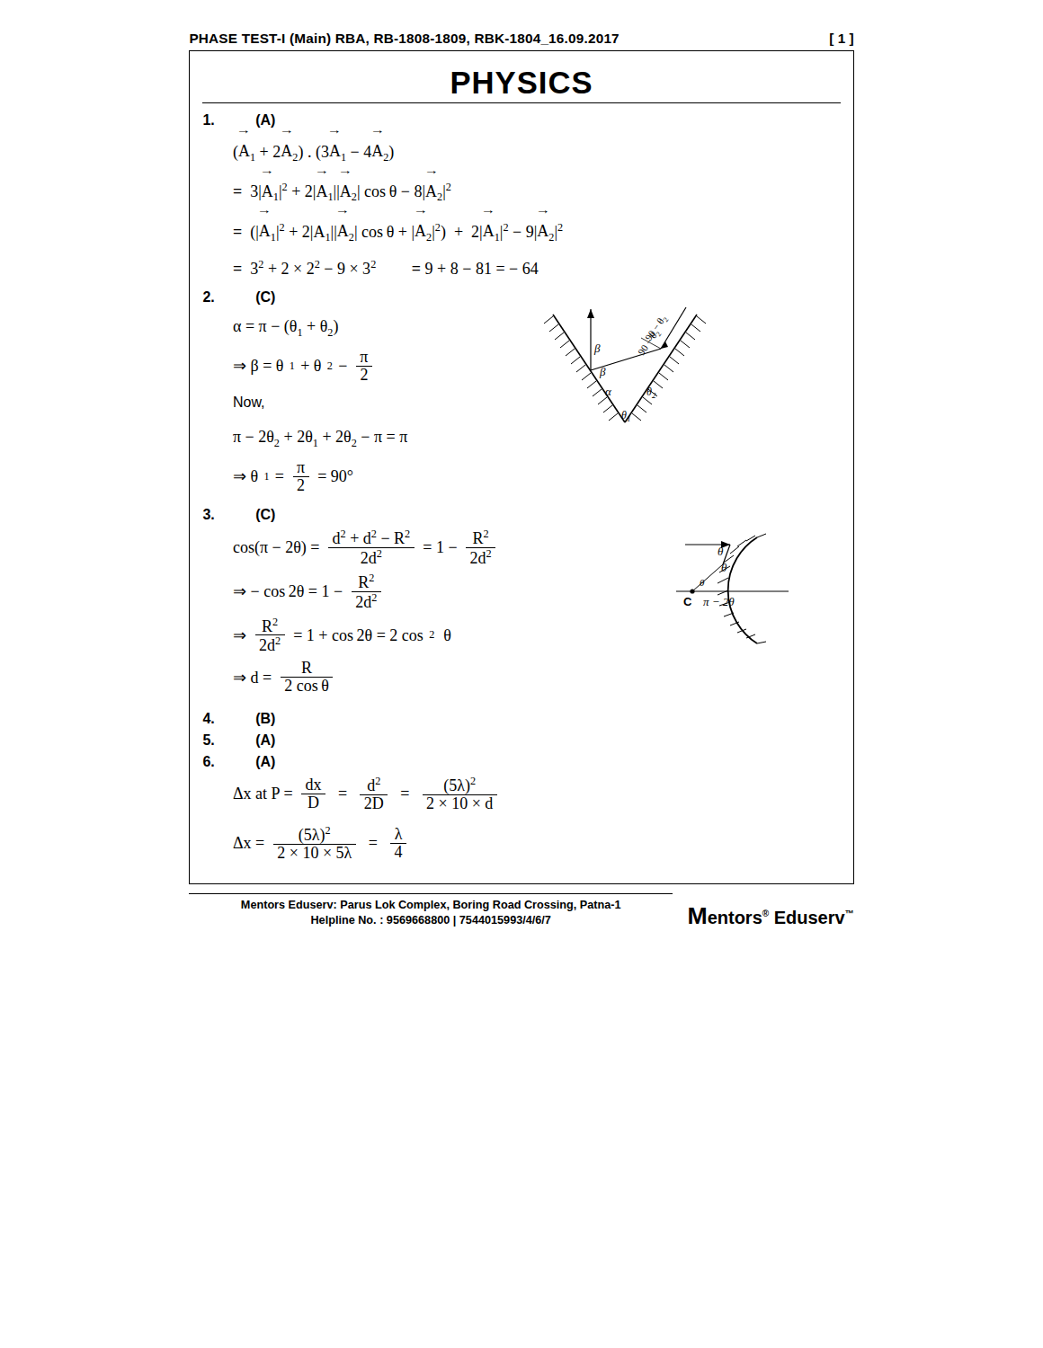PHASE TEST-I (Main) RBA, RB-1808-1809, RBK-1804_16.09.2017
[ 1 ]
PHYSICS
1.
(A)
(A1 + 2A2) . (3A1 − 4A2)
= 3|A1|2 + 2|A1||A2| cos θ − 8|A2|2
= (|A1|2 + 2|A1||A2| cos θ + |A2|2) + 2|A1|2 − 9|A2|2
= 32 + 2 × 22 − 9 × 32 = 9 + 8 − 81 = − 64
2.
(C)
α = π − (θ1 + θ2)
⇒ β = θ1 + θ2 − π 2
Now,
π − 2θ2 + 2θ1 + 2θ2 − π = π
⇒ θ1 = π 2 = 90°
β β α θ1 θ2 90 − θ2 90 − θ2
3.
(C)
cos(π − 2θ) = d2 + d2 − R22d2 = 1 − R22d2
⇒ − cos 2θ = 1 − R22d2
⇒ R22d2 = 1 + cos 2θ = 2 cos2 θ
⇒ d = R 2 cos θ
C θ θ θ π − 2θ
4.
(B)
5.
(A)
6.
(A)
Δx at P = dx D = d22D = (5λ)22 × 10 × d
Δx = (5λ)22 × 10 × 5λ = λ 4
Mentors Eduserv: Parus Lok Complex, Boring Road Crossing, Patna-1
Helpline No. : 9569668800 | 7544015993/4/6/7
Mentors® Eduserv™